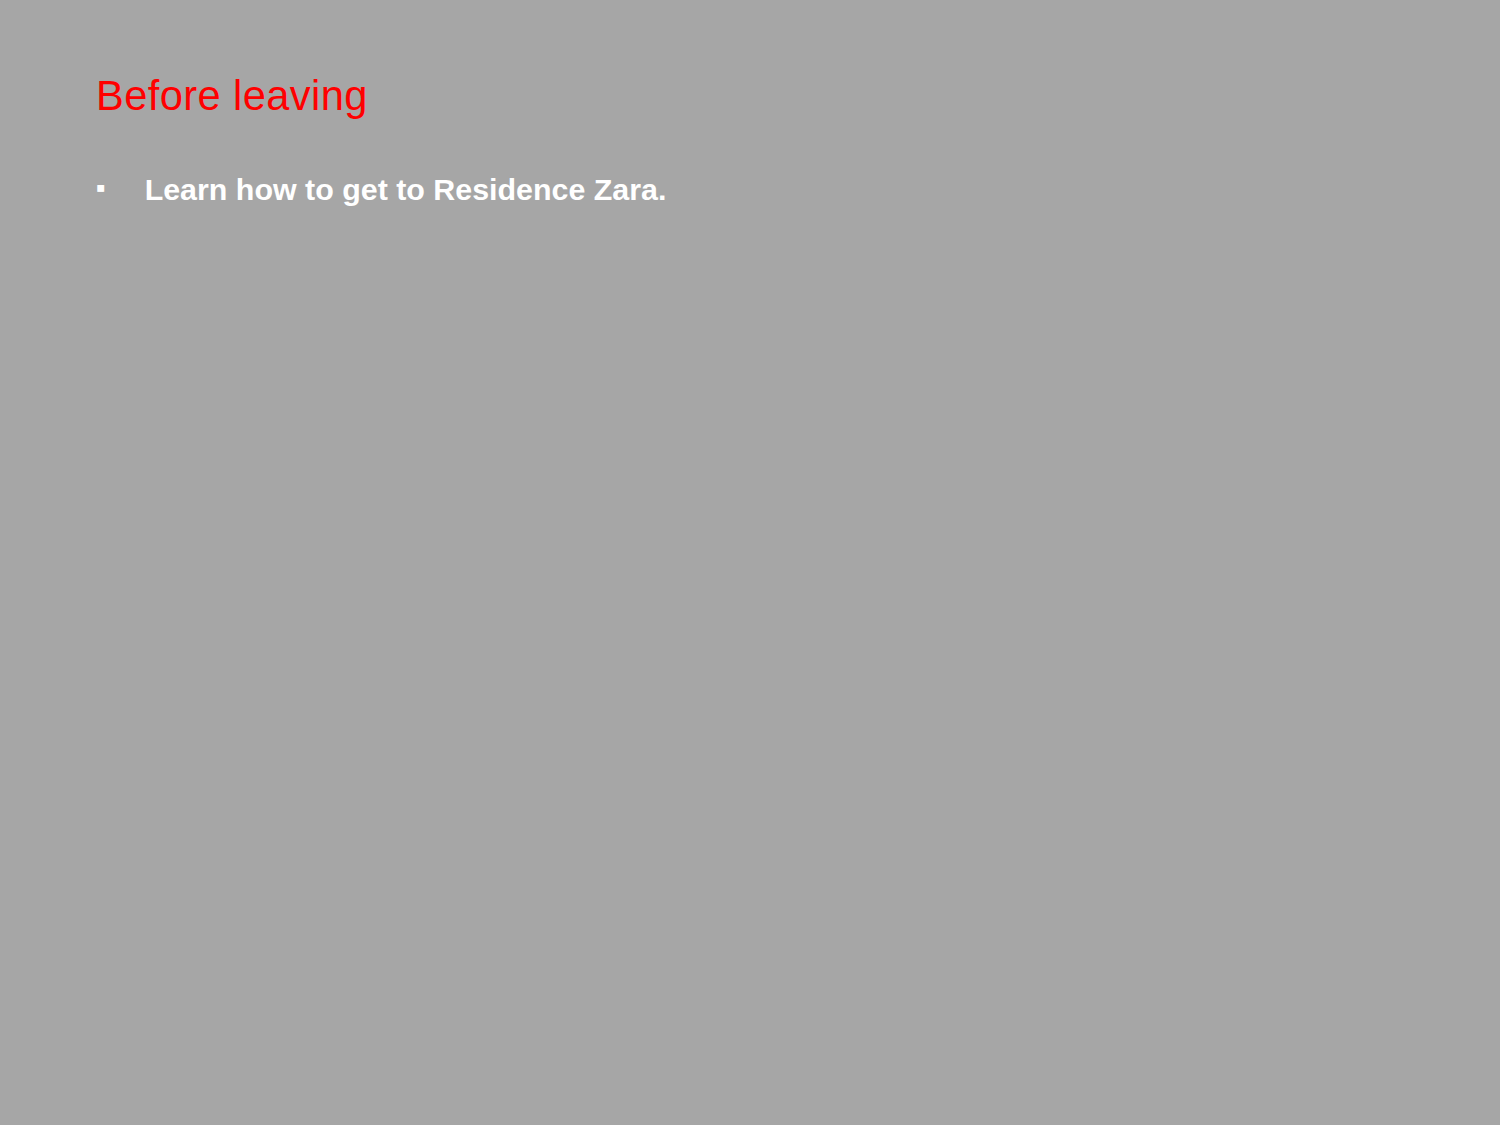Before leaving
Learn how to get to Residence Zara.